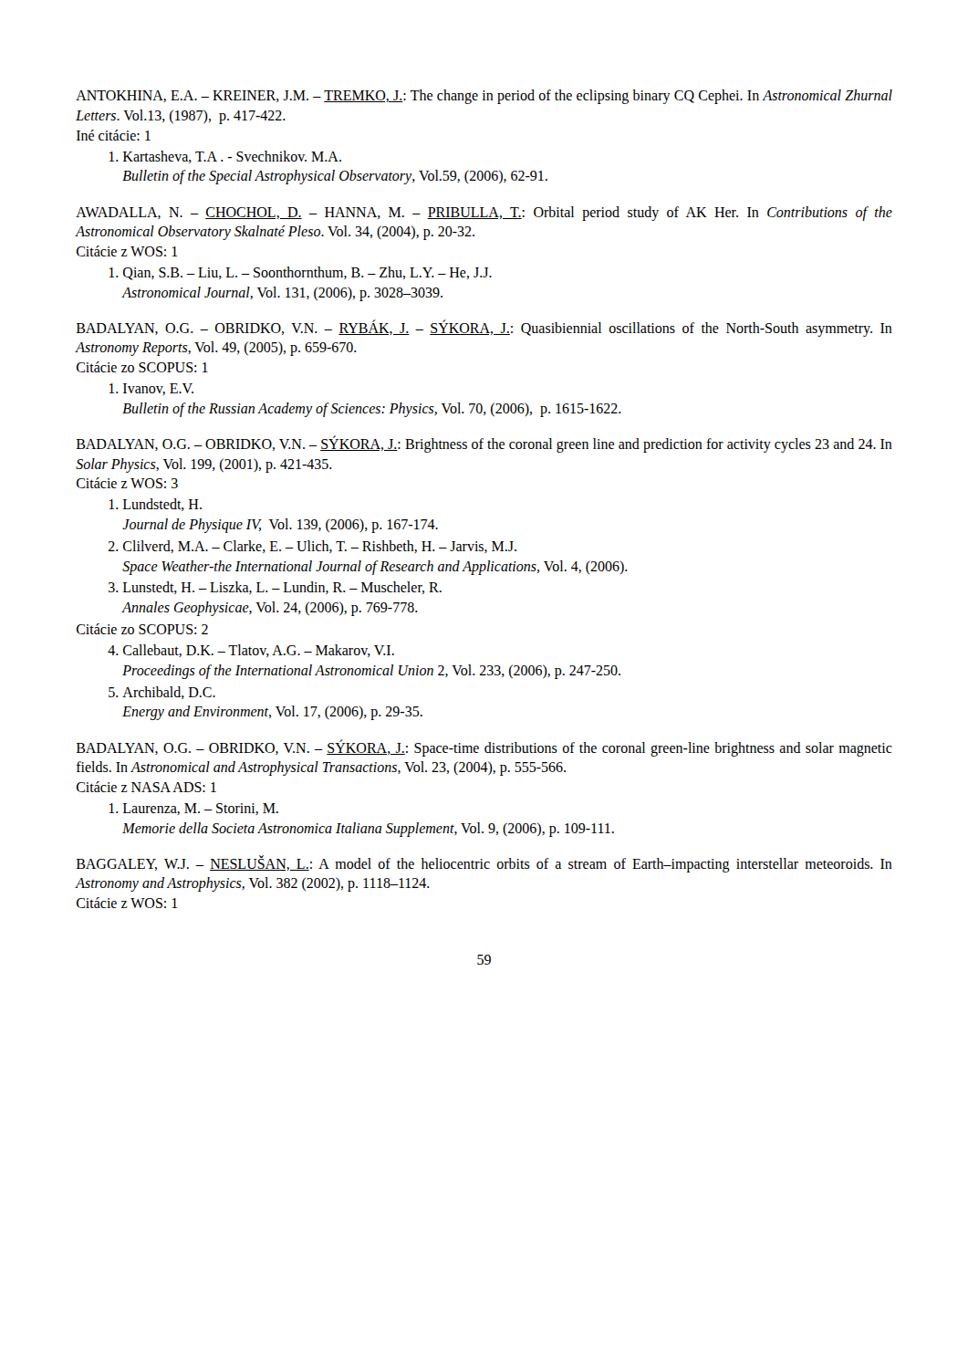Antokhina, E.A. – Kreiner, J.M. – Tremko, J.: The change in period of the eclipsing binary CQ Cephei. In Astronomical Zhurnal Letters. Vol.13, (1987), p. 417-422.
Iné citácie: 1
Kartasheva, T.A . - Svechnikov. M.A.
Bulletin of the Special Astrophysical Observatory, Vol.59, (2006), 62-91.
Awadalla, N. – Chochol, D. – Hanna, M. – Pribulla, T.: Orbital period study of AK Her. In Contributions of the Astronomical Observatory Skalnaté Pleso. Vol. 34, (2004), p. 20-32.
Citácie z WOS: 1
Qian, S.B. – Liu, L. – Soonthornthum, B. – Zhu, L.Y. – He, J.J.
Astronomical Journal, Vol. 131, (2006), p. 3028–3039.
Badalyan, O.G. – Obridko, V.N. – Rybák, J. – Sýkora, J.: Quasibiennial oscillations of the North-South asymmetry. In Astronomy Reports, Vol. 49, (2005), p. 659-670.
Citácie zo SCOPUS: 1
Ivanov, E.V.
Bulletin of the Russian Academy of Sciences: Physics, Vol. 70, (2006), p. 1615-1622.
Badalyan, O.G. – Obridko, V.N. – Sýkora, J.: Brightness of the coronal green line and prediction for activity cycles 23 and 24. In Solar Physics, Vol. 199, (2001), p. 421-435.
Citácie z WOS: 3
Lundstedt, H.
Journal de Physique IV, Vol. 139, (2006), p. 167-174.
Clilverd, M.A. – Clarke, E. – Ulich, T. – Rishbeth, H. – Jarvis, M.J.
Space Weather-the International Journal of Research and Applications, Vol. 4, (2006).
Lunstedt, H. – Liszka, L. – Lundin, R. – Muscheler, R.
Annales Geophysicae, Vol. 24, (2006), p. 769-778.
Citácie zo SCOPUS: 2
Callebaut, D.K. – Tlatov, A.G. – Makarov, V.I.
Proceedings of the International Astronomical Union 2, Vol. 233, (2006), p. 247-250.
Archibald, D.C.
Energy and Environment, Vol. 17, (2006), p. 29-35.
Badalyan, O.G. – Obridko, V.N. – Sýkora, J.: Space-time distributions of the coronal green-line brightness and solar magnetic fields. In Astronomical and Astrophysical Transactions, Vol. 23, (2004), p. 555-566.
Citácie z NASA ADS: 1
Laurenza, M. – Storini, M.
Memorie della Societa Astronomica Italiana Supplement, Vol. 9, (2006), p. 109-111.
Baggaley, W.J. – Neslušan, L.: A model of the heliocentric orbits of a stream of Earth–impacting interstellar meteoroids. In Astronomy and Astrophysics, Vol. 382 (2002), p. 1118–1124.
Citácie z WOS: 1
59